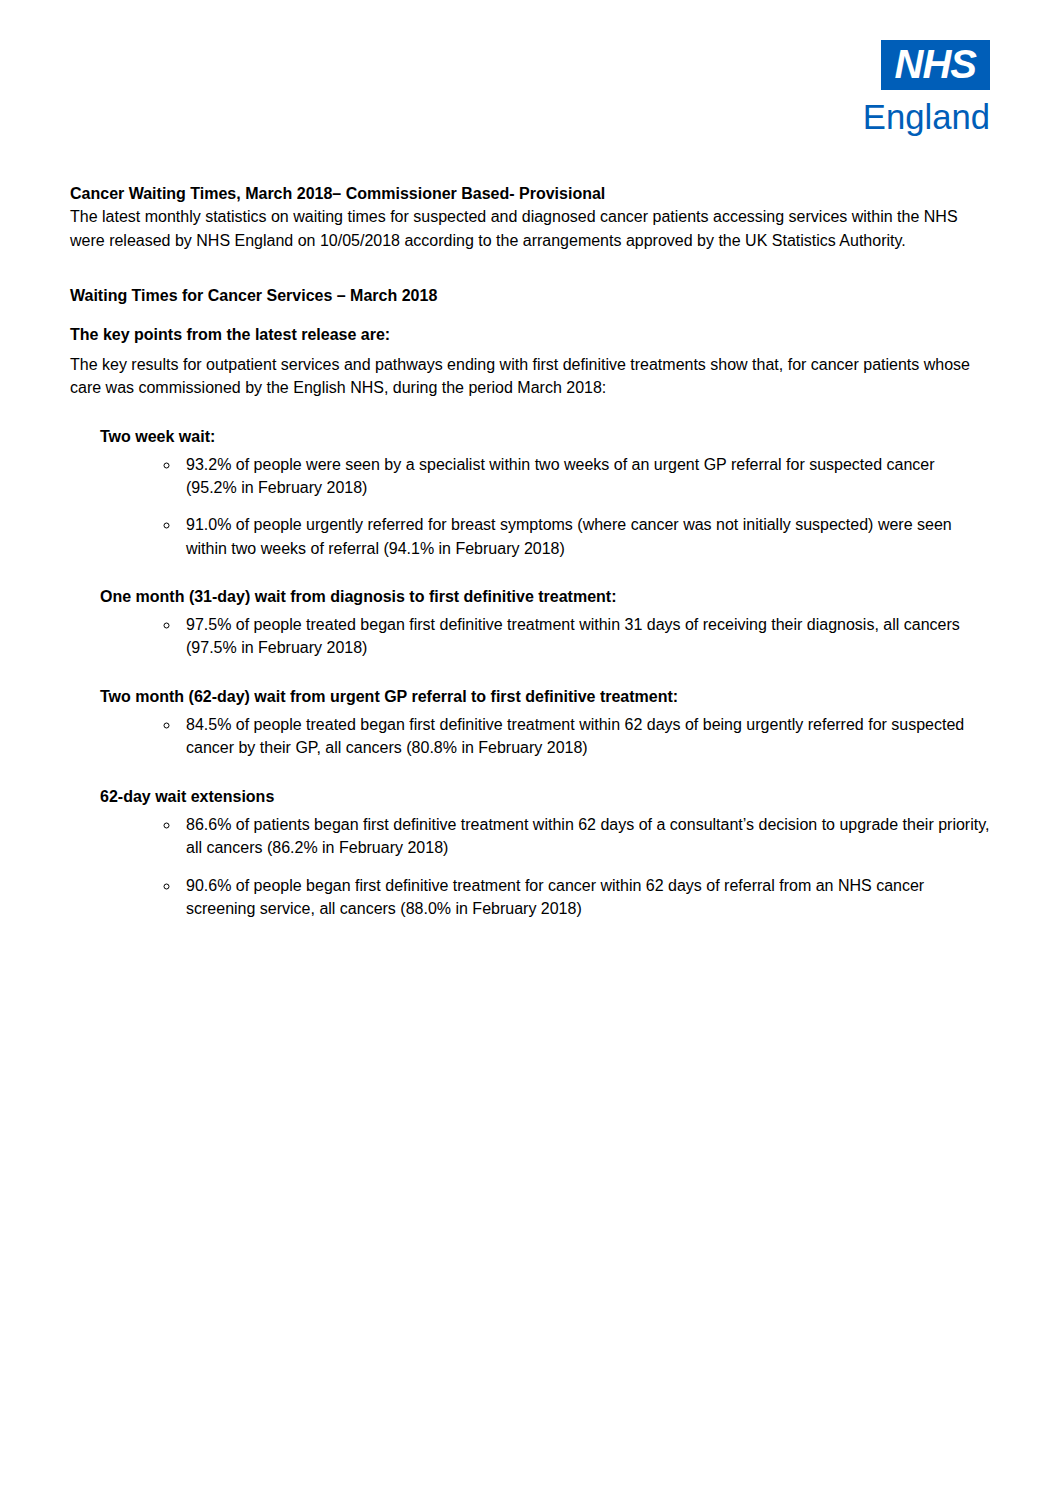NHS
England
Cancer Waiting Times, March 2018– Commissioner Based- Provisional
The latest monthly statistics on waiting times for suspected and diagnosed cancer patients accessing services within the NHS were released by NHS England on 10/05/2018 according to the arrangements approved by the UK Statistics Authority.
Waiting Times for Cancer Services – March 2018
The key points from the latest release are:
The key results for outpatient services and pathways ending with first definitive treatments show that, for cancer patients whose care was commissioned by the English NHS, during the period March 2018:
Two week wait:
93.2% of people were seen by a specialist within two weeks of an urgent GP referral for suspected cancer (95.2% in February 2018)
91.0% of people urgently referred for breast symptoms (where cancer was not initially suspected) were seen within two weeks of referral (94.1% in February 2018)
One month (31-day) wait from diagnosis to first definitive treatment:
97.5% of people treated began first definitive treatment within 31 days of receiving their diagnosis, all cancers (97.5% in February 2018)
Two month (62-day) wait from urgent GP referral to first definitive treatment:
84.5% of people treated began first definitive treatment within 62 days of being urgently referred for suspected cancer by their GP, all cancers (80.8% in February 2018)
62-day wait extensions
86.6% of patients began first definitive treatment within 62 days of a consultant’s decision to upgrade their priority, all cancers (86.2% in February 2018)
90.6% of people began first definitive treatment for cancer within 62 days of referral from an NHS cancer screening service, all cancers (88.0% in February 2018)